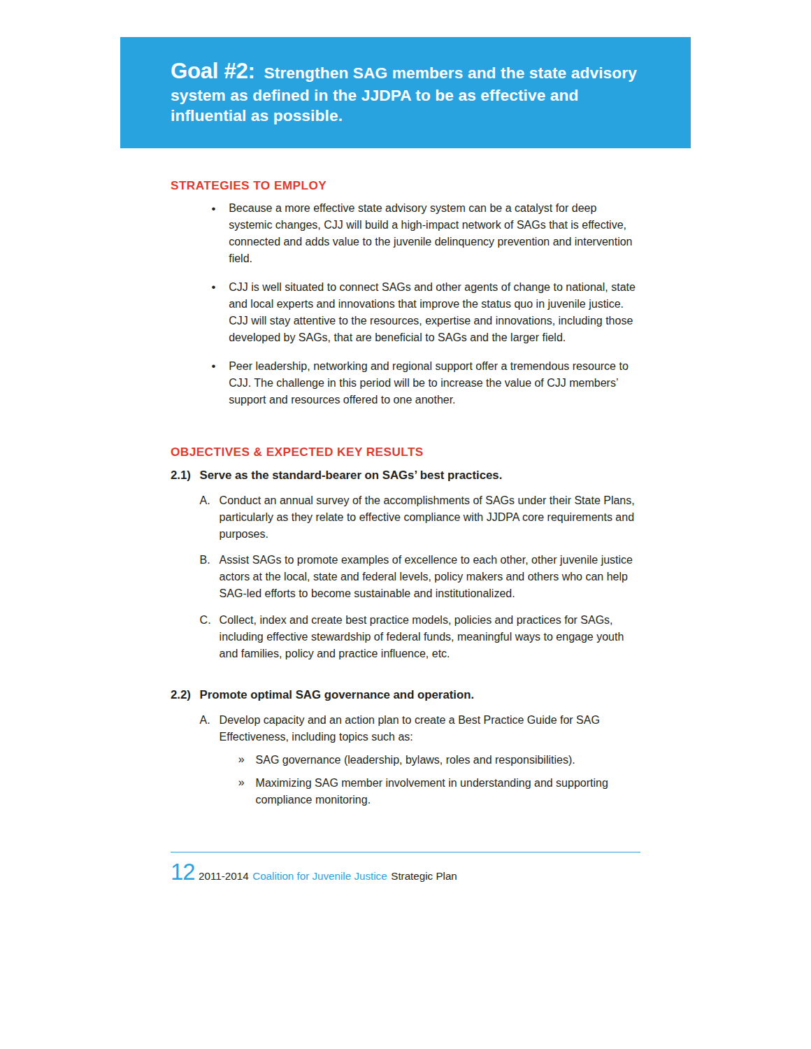Goal #2: Strengthen SAG members and the state advisory system as defined in the JJDPA to be as effective and influential as possible.
STRATEGIES TO EMPLOY
Because a more effective state advisory system can be a catalyst for deep systemic changes, CJJ will build a high-impact network of SAGs that is effective, connected and adds value to the juvenile delinquency prevention and intervention field.
CJJ is well situated to connect SAGs and other agents of change to national, state and local experts and innovations that improve the status quo in juvenile justice. CJJ will stay attentive to the resources, expertise and innovations, including those developed by SAGs, that are beneficial to SAGs and the larger field.
Peer leadership, networking and regional support offer a tremendous resource to CJJ. The challenge in this period will be to increase the value of CJJ members’ support and resources offered to one another.
OBJECTIVES & EXPECTED KEY RESULTS
2.1)
Serve as the standard-bearer on SAGs’ best practices.
A. Conduct an annual survey of the accomplishments of SAGs under their State Plans, particularly as they relate to effective compliance with JJDPA core requirements and purposes.
B. Assist SAGs to promote examples of excellence to each other, other juvenile justice actors at the local, state and federal levels, policy makers and others who can help SAG-led efforts to become sustainable and institutionalized.
C. Collect, index and create best practice models, policies and practices for SAGs, including effective stewardship of federal funds, meaningful ways to engage youth and families, policy and practice influence, etc.
2.2)
Promote optimal SAG governance and operation.
A. Develop capacity and an action plan to create a Best Practice Guide for SAG Effectiveness, including topics such as:
SAG governance (leadership, bylaws, roles and responsibilities).
Maximizing SAG member involvement in understanding and supporting compliance monitoring.
12 2011-2014 Coalition for Juvenile Justice Strategic Plan